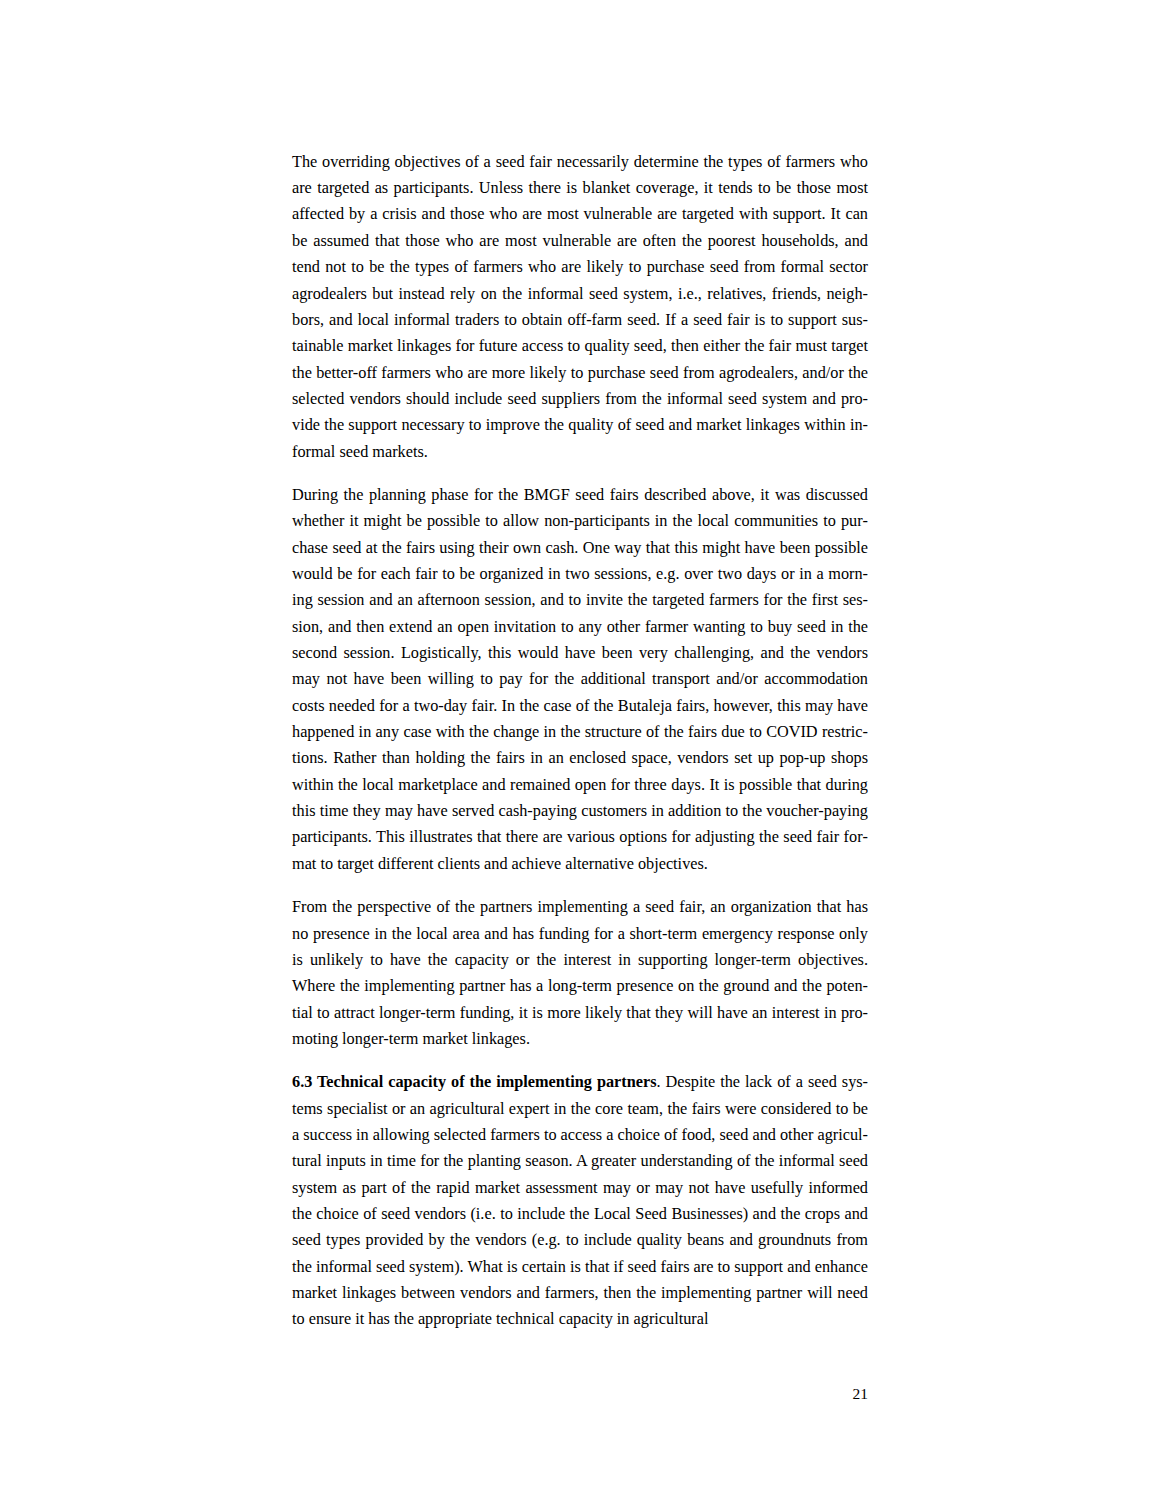The overriding objectives of a seed fair necessarily determine the types of farmers who are targeted as participants. Unless there is blanket coverage, it tends to be those most affected by a crisis and those who are most vulnerable are targeted with support. It can be assumed that those who are most vulnerable are often the poorest households, and tend not to be the types of farmers who are likely to purchase seed from formal sector agrodealers but instead rely on the informal seed system, i.e., relatives, friends, neighbors, and local informal traders to obtain off-farm seed. If a seed fair is to support sustainable market linkages for future access to quality seed, then either the fair must target the better-off farmers who are more likely to purchase seed from agrodealers, and/or the selected vendors should include seed suppliers from the informal seed system and provide the support necessary to improve the quality of seed and market linkages within informal seed markets.
During the planning phase for the BMGF seed fairs described above, it was discussed whether it might be possible to allow non-participants in the local communities to purchase seed at the fairs using their own cash. One way that this might have been possible would be for each fair to be organized in two sessions, e.g. over two days or in a morning session and an afternoon session, and to invite the targeted farmers for the first session, and then extend an open invitation to any other farmer wanting to buy seed in the second session. Logistically, this would have been very challenging, and the vendors may not have been willing to pay for the additional transport and/or accommodation costs needed for a two-day fair. In the case of the Butaleja fairs, however, this may have happened in any case with the change in the structure of the fairs due to COVID restrictions. Rather than holding the fairs in an enclosed space, vendors set up pop-up shops within the local marketplace and remained open for three days. It is possible that during this time they may have served cash-paying customers in addition to the voucher-paying participants. This illustrates that there are various options for adjusting the seed fair format to target different clients and achieve alternative objectives.
From the perspective of the partners implementing a seed fair, an organization that has no presence in the local area and has funding for a short-term emergency response only is unlikely to have the capacity or the interest in supporting longer-term objectives. Where the implementing partner has a long-term presence on the ground and the potential to attract longer-term funding, it is more likely that they will have an interest in promoting longer-term market linkages.
6.3 Technical capacity of the implementing partners. Despite the lack of a seed systems specialist or an agricultural expert in the core team, the fairs were considered to be a success in allowing selected farmers to access a choice of food, seed and other agricultural inputs in time for the planting season. A greater understanding of the informal seed system as part of the rapid market assessment may or may not have usefully informed the choice of seed vendors (i.e. to include the Local Seed Businesses) and the crops and seed types provided by the vendors (e.g. to include quality beans and groundnuts from the informal seed system). What is certain is that if seed fairs are to support and enhance market linkages between vendors and farmers, then the implementing partner will need to ensure it has the appropriate technical capacity in agricultural
21